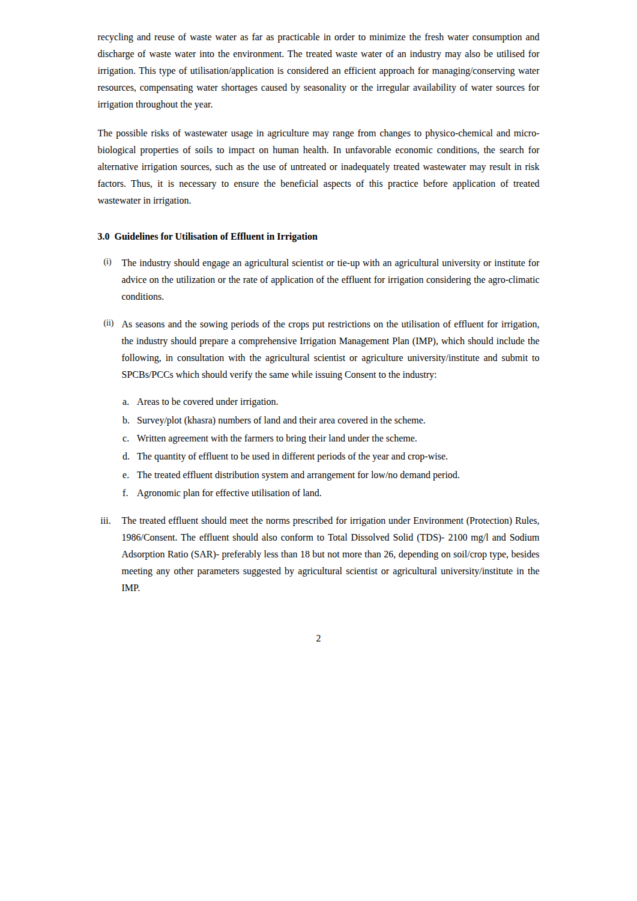recycling and reuse of waste water as far as practicable in order to minimize the fresh water consumption and discharge of waste water into the environment. The treated waste water of an industry may also be utilised for irrigation. This type of utilisation/application is considered an efficient approach for managing/conserving water resources, compensating water shortages caused by seasonality or the irregular availability of water sources for irrigation throughout the year.
The possible risks of wastewater usage in agriculture may range from changes to physico-chemical and micro-biological properties of soils to impact on human health. In unfavorable economic conditions, the search for alternative irrigation sources, such as the use of untreated or inadequately treated wastewater may result in risk factors. Thus, it is necessary to ensure the beneficial aspects of this practice before application of treated wastewater in irrigation.
3.0 Guidelines for Utilisation of Effluent in Irrigation
(i) The industry should engage an agricultural scientist or tie-up with an agricultural university or institute for advice on the utilization or the rate of application of the effluent for irrigation considering the agro-climatic conditions.
(ii) As seasons and the sowing periods of the crops put restrictions on the utilisation of effluent for irrigation, the industry should prepare a comprehensive Irrigation Management Plan (IMP), which should include the following, in consultation with the agricultural scientist or agriculture university/institute and submit to SPCBs/PCCs which should verify the same while issuing Consent to the industry:
a. Areas to be covered under irrigation.
b. Survey/plot (khasra) numbers of land and their area covered in the scheme.
c. Written agreement with the farmers to bring their land under the scheme.
d. The quantity of effluent to be used in different periods of the year and crop-wise.
e. The treated effluent distribution system and arrangement for low/no demand period.
f. Agronomic plan for effective utilisation of land.
iii. The treated effluent should meet the norms prescribed for irrigation under Environment (Protection) Rules, 1986/Consent. The effluent should also conform to Total Dissolved Solid (TDS)- 2100 mg/l and Sodium Adsorption Ratio (SAR)- preferably less than 18 but not more than 26, depending on soil/crop type, besides meeting any other parameters suggested by agricultural scientist or agricultural university/institute in the IMP.
2